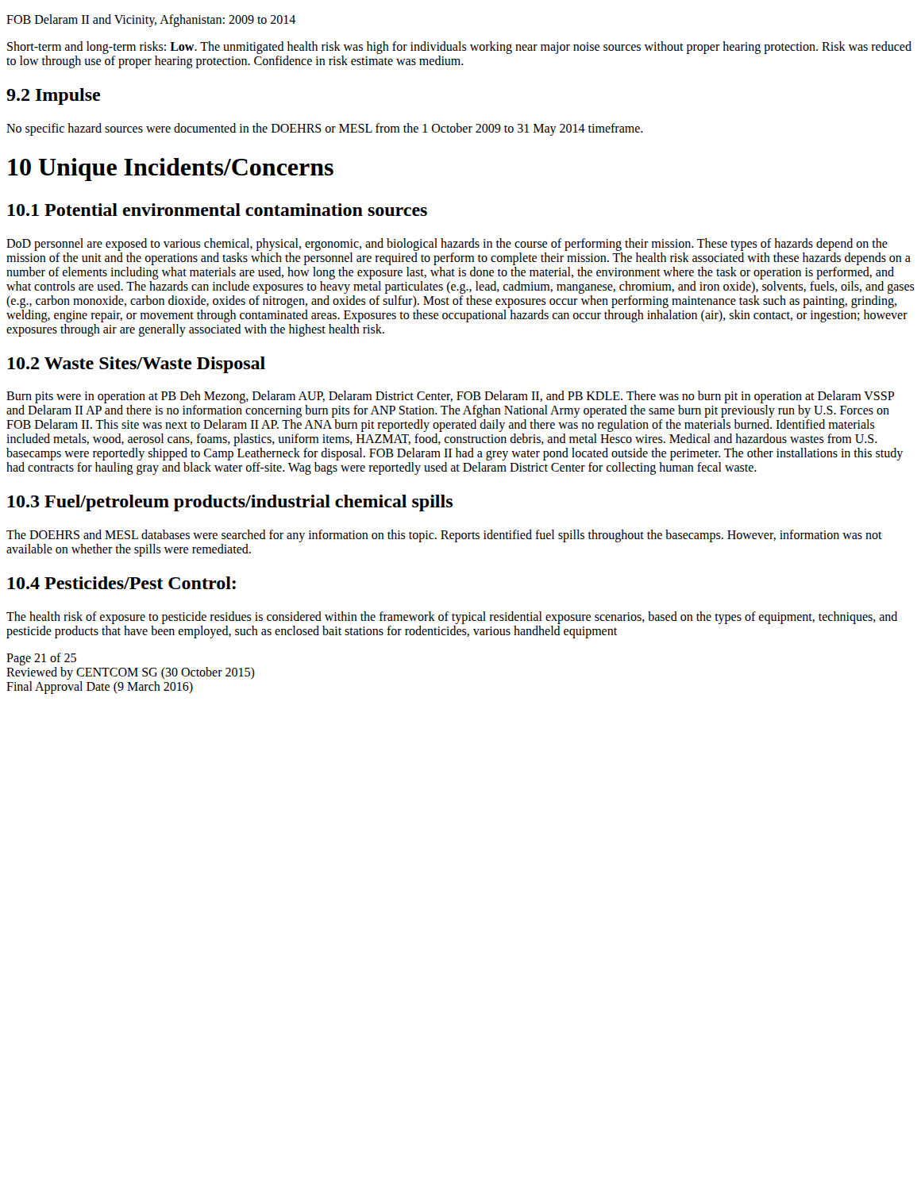FOB Delaram II and Vicinity, Afghanistan: 2009 to 2014
Short-term and long-term risks: Low. The unmitigated health risk was high for individuals working near major noise sources without proper hearing protection. Risk was reduced to low through use of proper hearing protection. Confidence in risk estimate was medium.
9.2 Impulse
No specific hazard sources were documented in the DOEHRS or MESL from the 1 October 2009 to 31 May 2014 timeframe.
10 Unique Incidents/Concerns
10.1 Potential environmental contamination sources
DoD personnel are exposed to various chemical, physical, ergonomic, and biological hazards in the course of performing their mission. These types of hazards depend on the mission of the unit and the operations and tasks which the personnel are required to perform to complete their mission. The health risk associated with these hazards depends on a number of elements including what materials are used, how long the exposure last, what is done to the material, the environment where the task or operation is performed, and what controls are used. The hazards can include exposures to heavy metal particulates (e.g., lead, cadmium, manganese, chromium, and iron oxide), solvents, fuels, oils, and gases (e.g., carbon monoxide, carbon dioxide, oxides of nitrogen, and oxides of sulfur). Most of these exposures occur when performing maintenance task such as painting, grinding, welding, engine repair, or movement through contaminated areas. Exposures to these occupational hazards can occur through inhalation (air), skin contact, or ingestion; however exposures through air are generally associated with the highest health risk.
10.2 Waste Sites/Waste Disposal
Burn pits were in operation at PB Deh Mezong, Delaram AUP, Delaram District Center, FOB Delaram II, and PB KDLE. There was no burn pit in operation at Delaram VSSP and Delaram II AP and there is no information concerning burn pits for ANP Station. The Afghan National Army operated the same burn pit previously run by U.S. Forces on FOB Delaram II. This site was next to Delaram II AP. The ANA burn pit reportedly operated daily and there was no regulation of the materials burned. Identified materials included metals, wood, aerosol cans, foams, plastics, uniform items, HAZMAT, food, construction debris, and metal Hesco wires. Medical and hazardous wastes from U.S. basecamps were reportedly shipped to Camp Leatherneck for disposal. FOB Delaram II had a grey water pond located outside the perimeter. The other installations in this study had contracts for hauling gray and black water off-site. Wag bags were reportedly used at Delaram District Center for collecting human fecal waste.
10.3 Fuel/petroleum products/industrial chemical spills
The DOEHRS and MESL databases were searched for any information on this topic. Reports identified fuel spills throughout the basecamps. However, information was not available on whether the spills were remediated.
10.4 Pesticides/Pest Control:
The health risk of exposure to pesticide residues is considered within the framework of typical residential exposure scenarios, based on the types of equipment, techniques, and pesticide products that have been employed, such as enclosed bait stations for rodenticides, various handheld equipment
Page 21 of 25
Reviewed by CENTCOM SG (30 October 2015)
Final Approval Date (9 March 2016)